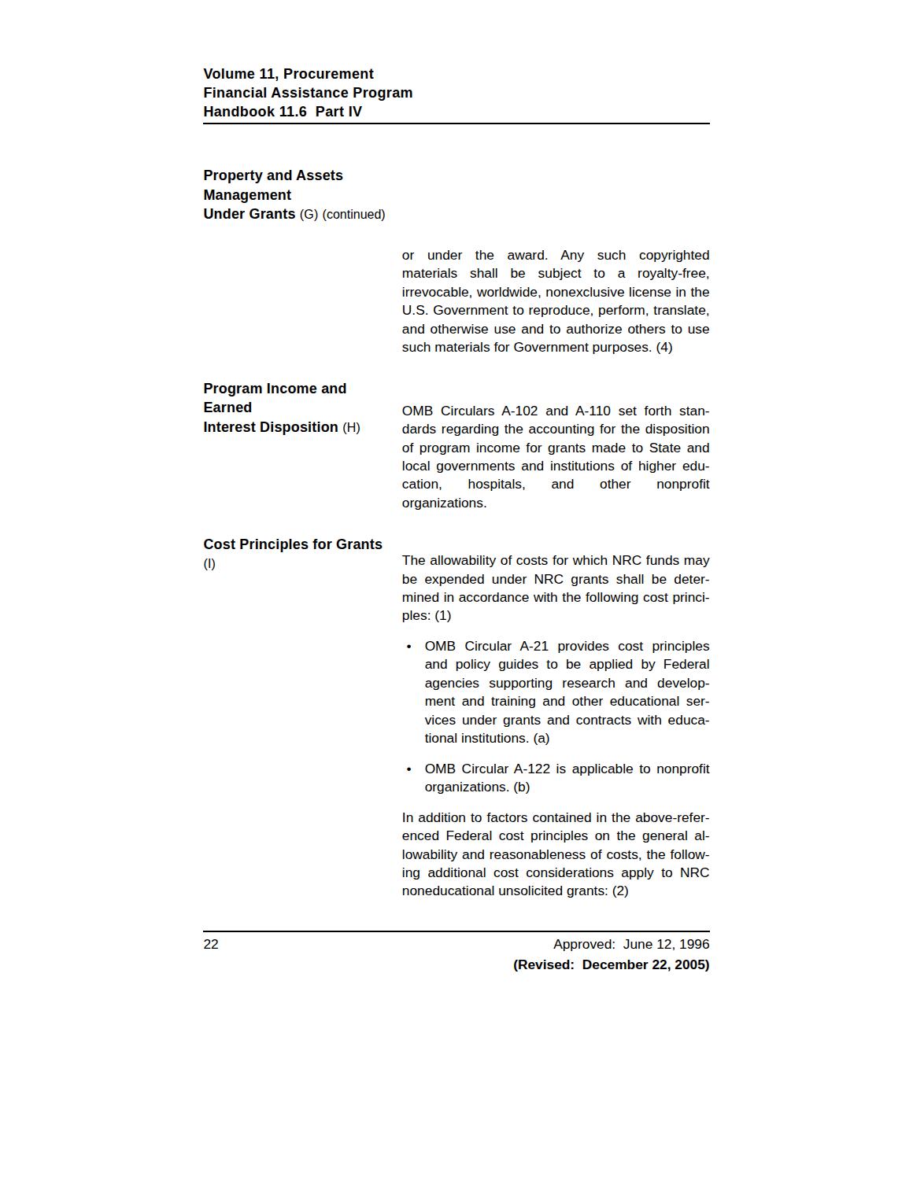Volume 11, Procurement
Financial Assistance Program
Handbook 11.6 Part IV
Property and Assets Management
Under Grants (G) (continued)
or under the award. Any such copyrighted materials shall be subject to a royalty-free, irrevocable, worldwide, nonexclusive license in the U.S. Government to reproduce, perform, translate, and otherwise use and to authorize others to use such materials for Government purposes. (4)
Program Income and Earned
Interest Disposition (H)
OMB Circulars A-102 and A-110 set forth standards regarding the accounting for the disposition of program income for grants made to State and local governments and institutions of higher education, hospitals, and other nonprofit organizations.
Cost Principles for Grants (I)
The allowability of costs for which NRC funds may be expended under NRC grants shall be determined in accordance with the following cost principles: (1)
OMB Circular A-21 provides cost principles and policy guides to be applied by Federal agencies supporting research and development and training and other educational services under grants and contracts with educational institutions. (a)
OMB Circular A-122 is applicable to nonprofit organizations. (b)
In addition to factors contained in the above-referenced Federal cost principles on the general allowability and reasonableness of costs, the following additional cost considerations apply to NRC noneducational unsolicited grants: (2)
22
Approved: June 12, 1996 (Revised: December 22, 2005)